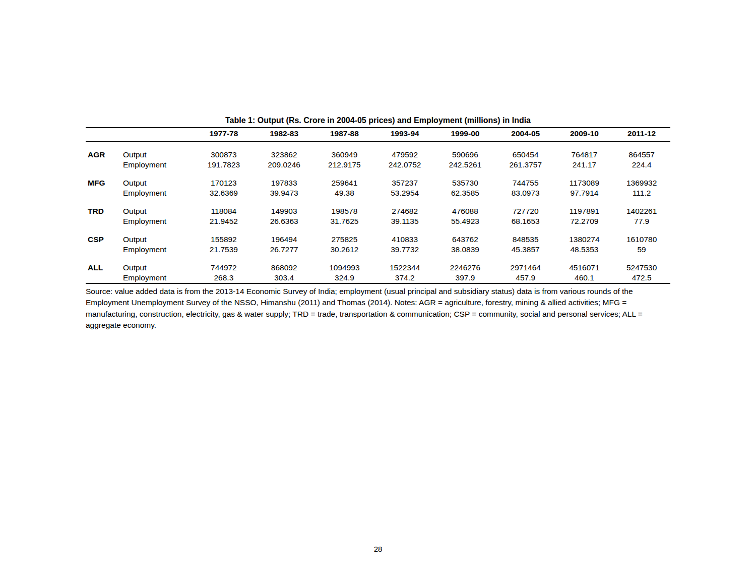Table 1: Output (Rs. Crore in 2004-05 prices) and Employment (millions) in India
| | | 1977-78 | 1982-83 | 1987-88 | 1993-94 | 1999-00 | 2004-05 | 2009-10 | 2011-12 |
| --- | --- | --- | --- | --- | --- | --- | --- | --- | --- |
| AGR | Output | 300873 | 323862 | 360949 | 479592 | 590696 | 650454 | 764817 | 864557 |
| | Employment | 191.7823 | 209.0246 | 212.9175 | 242.0752 | 242.5261 | 261.3757 | 241.17 | 224.4 |
| MFG | Output | 170123 | 197833 | 259641 | 357237 | 535730 | 744755 | 1173089 | 1369932 |
| | Employment | 32.6369 | 39.9473 | 49.38 | 53.2954 | 62.3585 | 83.0973 | 97.7914 | 111.2 |
| TRD | Output | 118084 | 149903 | 198578 | 274682 | 476088 | 727720 | 1197891 | 1402261 |
| | Employment | 21.9452 | 26.6363 | 31.7625 | 39.1135 | 55.4923 | 68.1653 | 72.2709 | 77.9 |
| CSP | Output | 155892 | 196494 | 275825 | 410833 | 643762 | 848535 | 1380274 | 1610780 |
| | Employment | 21.7539 | 26.7277 | 30.2612 | 39.7732 | 38.0839 | 45.3857 | 48.5353 | 59 |
| ALL | Output | 744972 | 868092 | 1094993 | 1522344 | 2246276 | 2971464 | 4516071 | 5247530 |
| | Employment | 268.3 | 303.4 | 324.9 | 374.2 | 397.9 | 457.9 | 460.1 | 472.5 |
Source: value added data is from the 2013-14 Economic Survey of India; employment (usual principal and subsidiary status) data is from various rounds of the Employment Unemployment Survey of the NSSO, Himanshu (2011) and Thomas (2014). Notes: AGR = agriculture, forestry, mining & allied activities; MFG = manufacturing, construction, electricity, gas & water supply; TRD = trade, transportation & communication; CSP = community, social and personal services; ALL = aggregate economy.
28